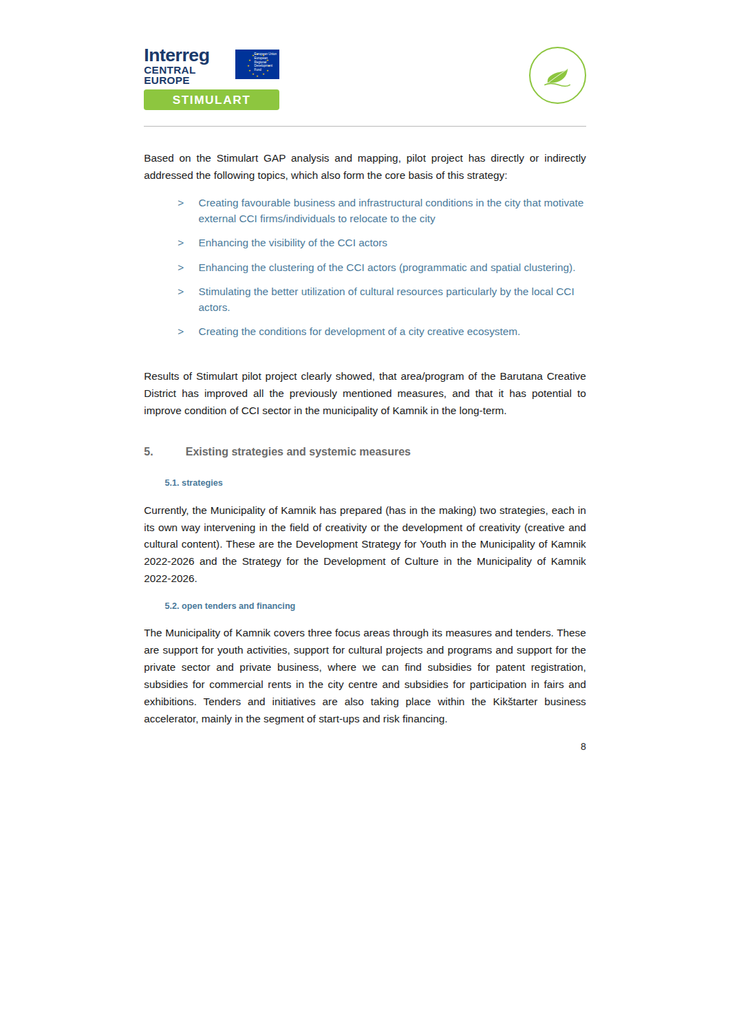Interreg CENTRAL EUROPE
★ ★ ★ ★ ★ ★ ★ ★ ★ ★ ★ ★
European Union
European Regional
Development Fund
STIMULART
Based on the Stimulart GAP analysis and mapping, pilot project has directly or indirectly addressed the following topics, which also form the core basis of this strategy:
Creating favourable business and infrastructural conditions in the city that motivate external CCI firms/individuals to relocate to the city
Enhancing the visibility of the CCI actors
Enhancing the clustering of the CCI actors (programmatic and spatial clustering).
Stimulating the better utilization of cultural resources particularly by the local CCI actors.
Creating the conditions for development of a city creative ecosystem.
Results of Stimulart pilot project clearly showed, that area/program of the Barutana Creative District has improved all the previously mentioned measures, and that it has potential to improve condition of CCI sector in the municipality of Kamnik in the long-term.
5. Existing strategies and systemic measures
5.1. strategies
Currently, the Municipality of Kamnik has prepared (has in the making) two strategies, each in its own way intervening in the field of creativity or the development of creativity (creative and cultural content). These are the Development Strategy for Youth in the Municipality of Kamnik 2022-2026 and the Strategy for the Development of Culture in the Municipality of Kamnik 2022-2026.
5.2. open tenders and financing
The Municipality of Kamnik covers three focus areas through its measures and tenders. These are support for youth activities, support for cultural projects and programs and support for the private sector and private business, where we can find subsidies for patent registration, subsidies for commercial rents in the city centre and subsidies for participation in fairs and exhibitions. Tenders and initiatives are also taking place within the Kikštarter business accelerator, mainly in the segment of start-ups and risk financing.
8